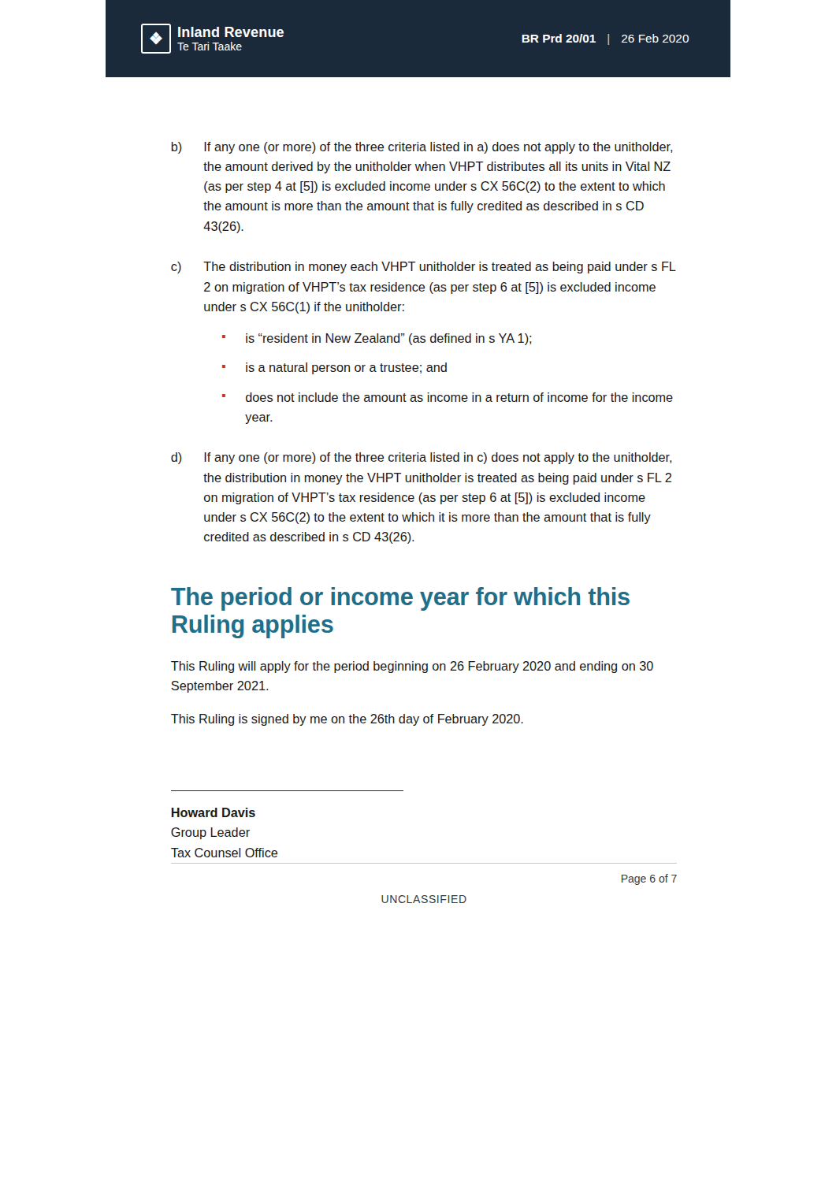❖
Inland Revenue
Te Tari Taake
BR Prd 20/01 | 26 Feb 2020
b) If any one (or more) of the three criteria listed in a) does not apply to the unitholder, the amount derived by the unitholder when VHPT distributes all its units in Vital NZ (as per step 4 at [5]) is excluded income under s CX 56C(2) to the extent to which the amount is more than the amount that is fully credited as described in s CD 43(26).
c) The distribution in money each VHPT unitholder is treated as being paid under s FL 2 on migration of VHPT’s tax residence (as per step 6 at [5]) is excluded income under s CX 56C(1) if the unitholder:
is “resident in New Zealand” (as defined in s YA 1);
is a natural person or a trustee; and
does not include the amount as income in a return of income for the income year.
d) If any one (or more) of the three criteria listed in c) does not apply to the unitholder, the distribution in money the VHPT unitholder is treated as being paid under s FL 2 on migration of VHPT’s tax residence (as per step 6 at [5]) is excluded income under s CX 56C(2) to the extent to which it is more than the amount that is fully credited as described in s CD 43(26).
The period or income year for which this Ruling applies
This Ruling will apply for the period beginning on 26 February 2020 and ending on 30 September 2021.
This Ruling is signed by me on the 26th day of February 2020.
Howard Davis
Group Leader
Tax Counsel Office
Page 6 of 7
UNCLASSIFIED